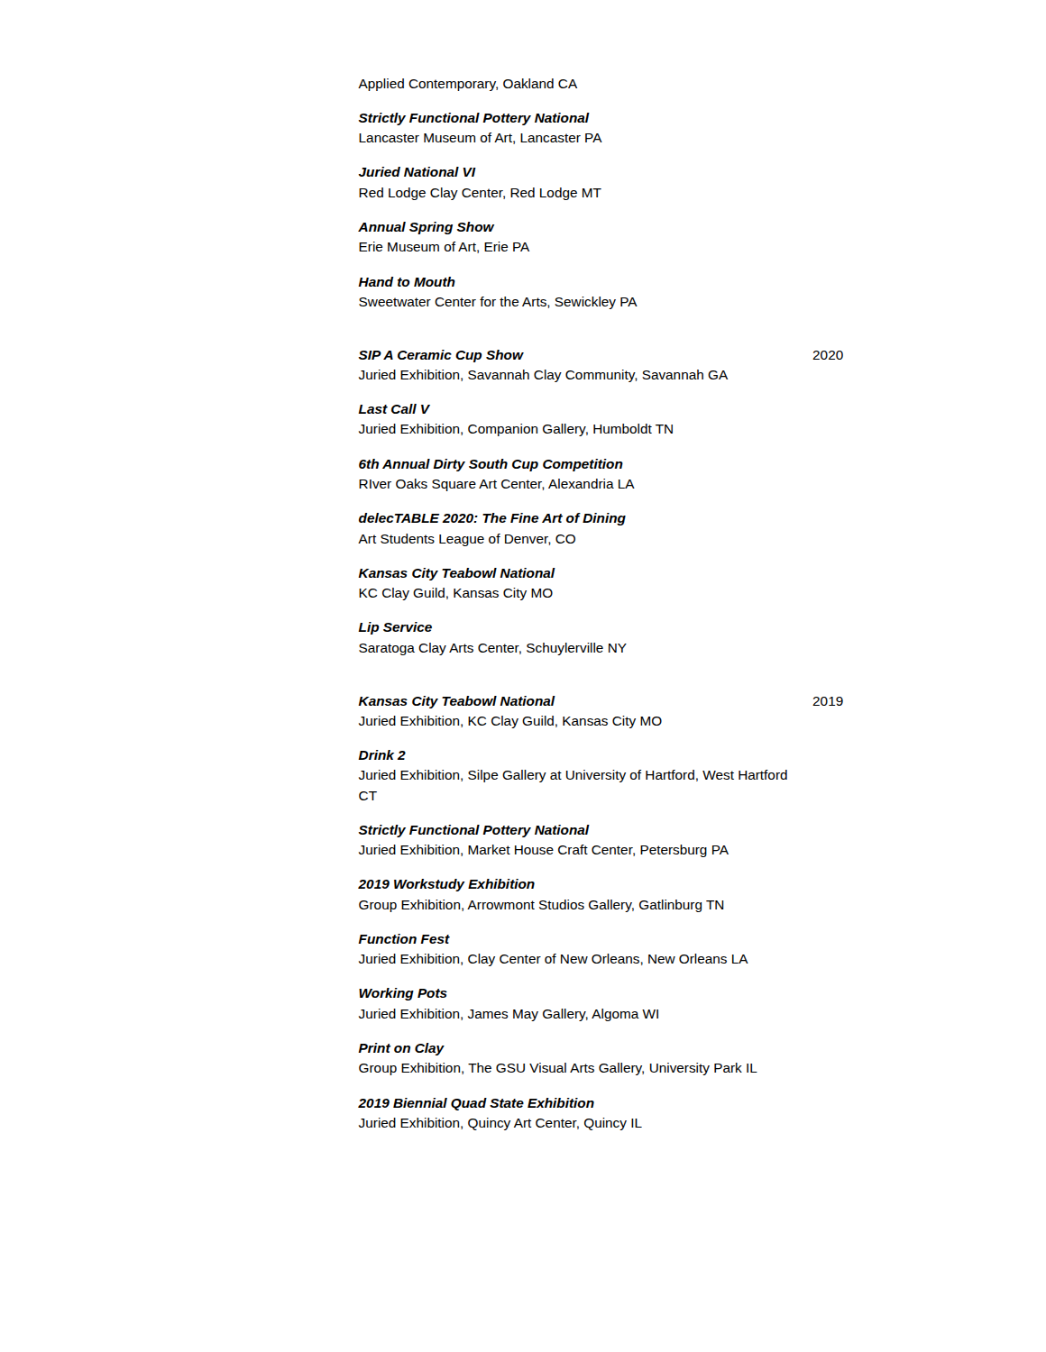Applied Contemporary, Oakland CA
Strictly Functional Pottery National
Lancaster Museum of Art, Lancaster PA
Juried National VI
Red Lodge Clay Center, Red Lodge MT
Annual Spring Show
Erie Museum of Art, Erie PA
Hand to Mouth
Sweetwater Center for the Arts, Sewickley PA
SIP A Ceramic Cup Show2020
Juried Exhibition, Savannah Clay Community, Savannah GA
Last Call V
Juried Exhibition, Companion Gallery, Humboldt TN
6th Annual Dirty South Cup Competition
RIver Oaks Square Art Center, Alexandria LA
delecTABLE 2020: The Fine Art of Dining
Art Students League of Denver, CO
Kansas City Teabowl National
KC Clay Guild, Kansas City MO
Lip Service
Saratoga Clay Arts Center, Schuylerville NY
Kansas City Teabowl National2019
Juried Exhibition, KC Clay Guild, Kansas City MO
Drink 2
Juried Exhibition, Silpe Gallery at University of Hartford, West Hartford CT
Strictly Functional Pottery National
Juried Exhibition, Market House Craft Center, Petersburg PA
2019 Workstudy Exhibition
Group Exhibition, Arrowmont Studios Gallery, Gatlinburg TN
Function Fest
Juried Exhibition, Clay Center of New Orleans, New Orleans LA
Working Pots
Juried Exhibition, James May Gallery, Algoma WI
Print on Clay
Group Exhibition, The GSU Visual Arts Gallery, University Park IL
2019 Biennial Quad State Exhibition
Juried Exhibition, Quincy Art Center, Quincy IL